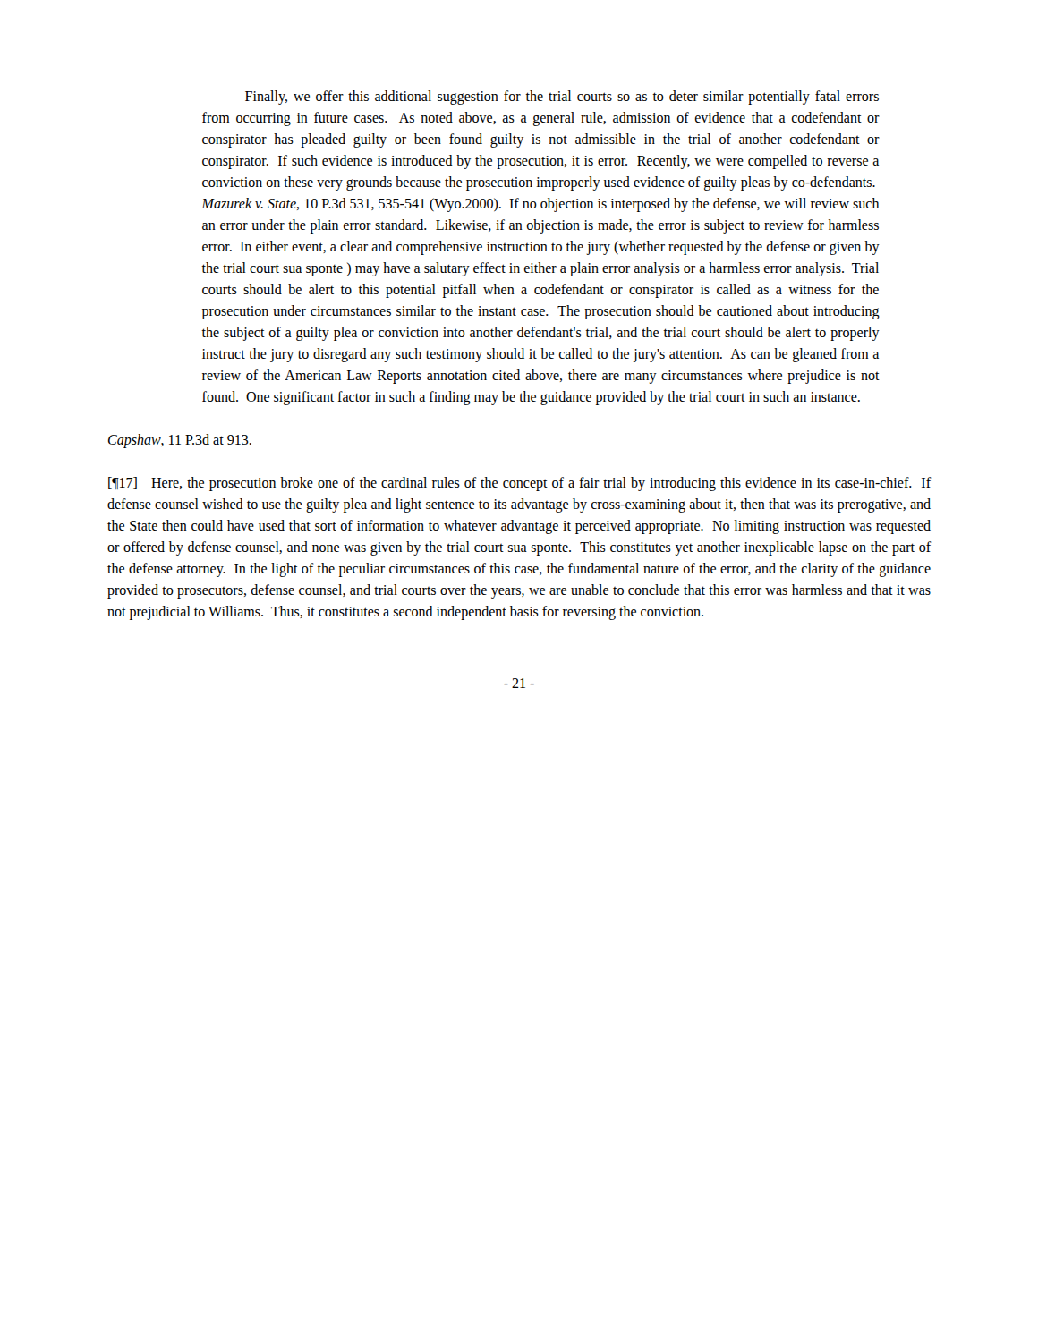Finally, we offer this additional suggestion for the trial courts so as to deter similar potentially fatal errors from occurring in future cases. As noted above, as a general rule, admission of evidence that a codefendant or conspirator has pleaded guilty or been found guilty is not admissible in the trial of another codefendant or conspirator. If such evidence is introduced by the prosecution, it is error. Recently, we were compelled to reverse a conviction on these very grounds because the prosecution improperly used evidence of guilty pleas by co-defendants. Mazurek v. State, 10 P.3d 531, 535-541 (Wyo.2000). If no objection is interposed by the defense, we will review such an error under the plain error standard. Likewise, if an objection is made, the error is subject to review for harmless error. In either event, a clear and comprehensive instruction to the jury (whether requested by the defense or given by the trial court sua sponte ) may have a salutary effect in either a plain error analysis or a harmless error analysis. Trial courts should be alert to this potential pitfall when a codefendant or conspirator is called as a witness for the prosecution under circumstances similar to the instant case. The prosecution should be cautioned about introducing the subject of a guilty plea or conviction into another defendant's trial, and the trial court should be alert to properly instruct the jury to disregard any such testimony should it be called to the jury's attention. As can be gleaned from a review of the American Law Reports annotation cited above, there are many circumstances where prejudice is not found. One significant factor in such a finding may be the guidance provided by the trial court in such an instance.
Capshaw, 11 P.3d at 913.
[¶17] Here, the prosecution broke one of the cardinal rules of the concept of a fair trial by introducing this evidence in its case-in-chief. If defense counsel wished to use the guilty plea and light sentence to its advantage by cross-examining about it, then that was its prerogative, and the State then could have used that sort of information to whatever advantage it perceived appropriate. No limiting instruction was requested or offered by defense counsel, and none was given by the trial court sua sponte. This constitutes yet another inexplicable lapse on the part of the defense attorney. In the light of the peculiar circumstances of this case, the fundamental nature of the error, and the clarity of the guidance provided to prosecutors, defense counsel, and trial courts over the years, we are unable to conclude that this error was harmless and that it was not prejudicial to Williams. Thus, it constitutes a second independent basis for reversing the conviction.
- 21 -